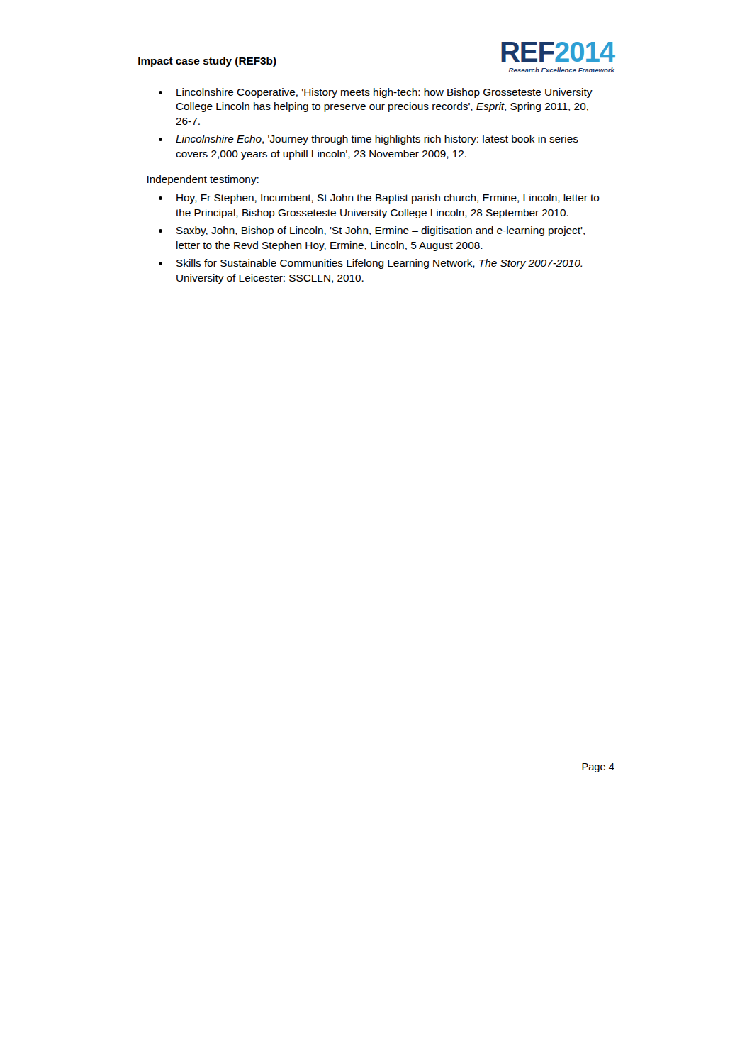Impact case study (REF3b)
REF2014
Research Excellence Framework
Lincolnshire Cooperative, 'History meets high-tech: how Bishop Grosseteste University College Lincoln has helping to preserve our precious records', Esprit, Spring 2011, 20, 26-7.
Lincolnshire Echo, 'Journey through time highlights rich history: latest book in series covers 2,000 years of uphill Lincoln', 23 November 2009, 12.
Independent testimony:
Hoy, Fr Stephen, Incumbent, St John the Baptist parish church, Ermine, Lincoln, letter to the Principal, Bishop Grosseteste University College Lincoln, 28 September 2010.
Saxby, John, Bishop of Lincoln, 'St John, Ermine – digitisation and e-learning project', letter to the Revd Stephen Hoy, Ermine, Lincoln, 5 August 2008.
Skills for Sustainable Communities Lifelong Learning Network, The Story 2007-2010. University of Leicester: SSCLLN, 2010.
Page 4